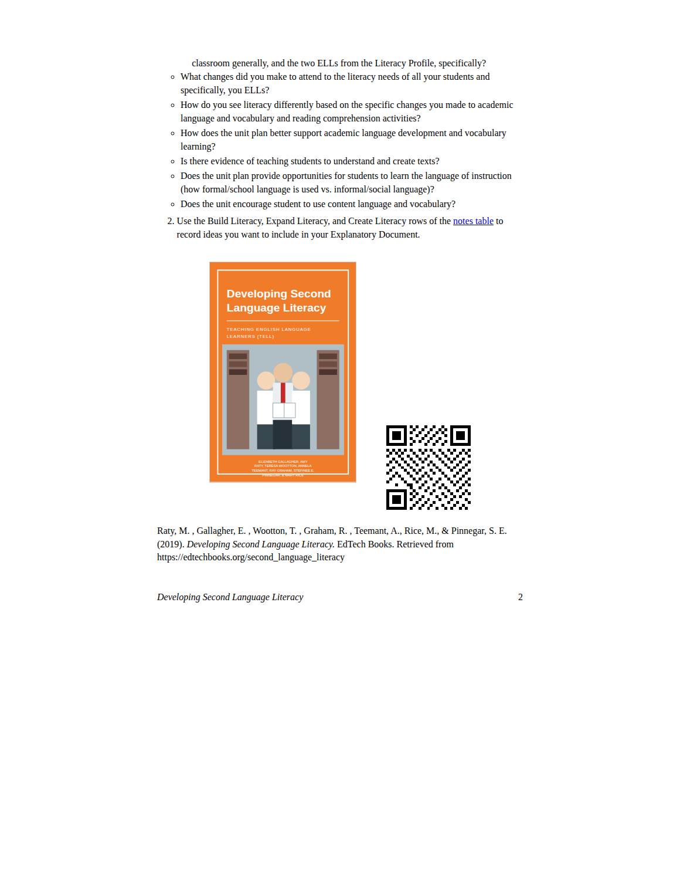classroom generally, and the two ELLs from the Literacy Profile, specifically?
What changes did you make to attend to the literacy needs of all your students and specifically, you ELLs?
How do you see literacy differently based on the specific changes you made to academic language and vocabulary and reading comprehension activities?
How does the unit plan better support academic language development and vocabulary learning?
Is there evidence of teaching students to understand and create texts?
Does the unit plan provide opportunities for students to learn the language of instruction (how formal/school language is used vs. informal/social language)?
Does the unit encourage student to use content language and vocabulary?
Use the Build Literacy, Expand Literacy, and Create Literacy rows of the notes table to record ideas you want to include in your Explanatory Document.
Developing Second Language Literacy TEACHING ENGLISH LANGUAGE LEARNERS (TELL) ELIZABETH GALLAGHER, AMY RATY, TERESA WOOTTON, ANNELA TEEMANT, RAY GRAHAM, STEFINEE E. PINNEGAR, & MARY RICE
Raty, M. , Gallagher, E. , Wootton, T. , Graham, R. , Teemant, A., Rice, M., & Pinnegar, S. E. (2019). Developing Second Language Literacy. EdTech Books. Retrieved from https://edtechbooks.org/second_language_literacy
Developing Second Language Literacy 2